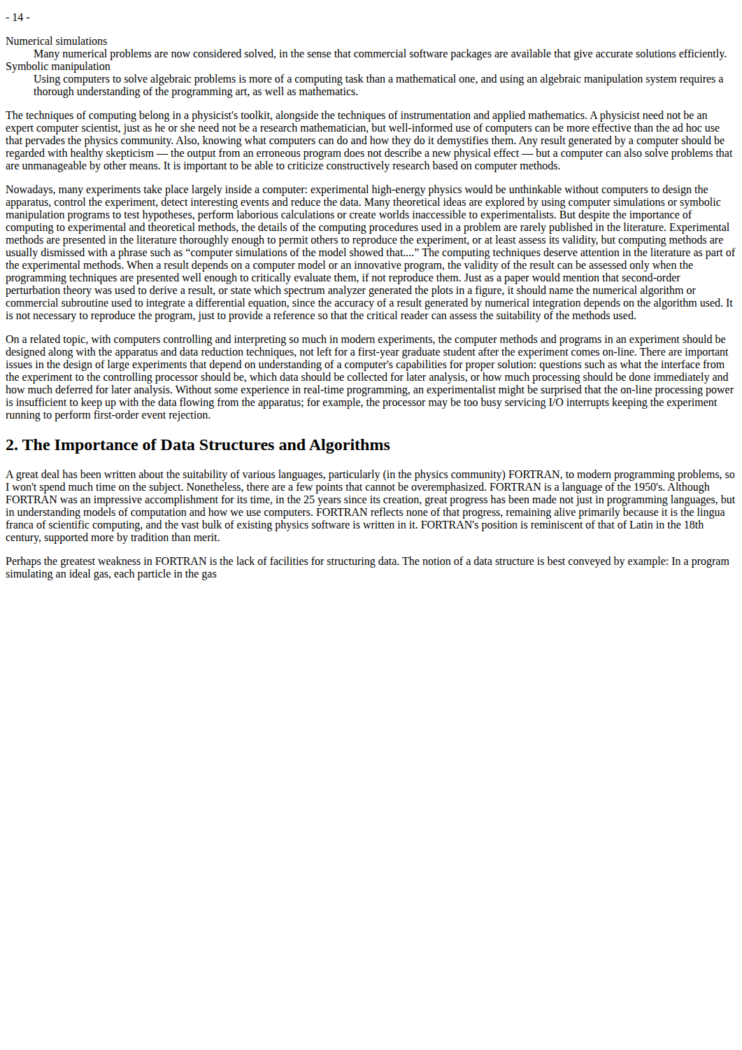- 14 -
Numerical simulations
Many numerical problems are now considered solved, in the sense that commercial software packages are available that give accurate solutions efficiently.
Symbolic manipulation
Using computers to solve algebraic problems is more of a computing task than a mathematical one, and using an algebraic manipulation system requires a thorough understanding of the programming art, as well as mathematics.
The techniques of computing belong in a physicist's toolkit, alongside the techniques of instrumentation and applied mathematics. A physicist need not be an expert computer scientist, just as he or she need not be a research mathematician, but well-informed use of computers can be more effective than the ad hoc use that pervades the physics community. Also, knowing what computers can do and how they do it demystifies them. Any result generated by a computer should be regarded with healthy skepticism — the output from an erroneous program does not describe a new physical effect — but a computer can also solve problems that are unmanageable by other means. It is important to be able to criticize constructively research based on computer methods.
Nowadays, many experiments take place largely inside a computer: experimental high-energy physics would be unthinkable without computers to design the apparatus, control the experiment, detect interesting events and reduce the data. Many theoretical ideas are explored by using computer simulations or symbolic manipulation programs to test hypotheses, perform laborious calculations or create worlds inaccessible to experimentalists. But despite the importance of computing to experimental and theoretical methods, the details of the computing procedures used in a problem are rarely published in the literature. Experimental methods are presented in the literature thoroughly enough to permit others to reproduce the experiment, or at least assess its validity, but computing methods are usually dismissed with a phrase such as “computer simulations of the model showed that....” The computing techniques deserve attention in the literature as part of the experimental methods. When a result depends on a computer model or an innovative program, the validity of the result can be assessed only when the programming techniques are presented well enough to critically evaluate them, if not reproduce them. Just as a paper would mention that second-order perturbation theory was used to derive a result, or state which spectrum analyzer generated the plots in a figure, it should name the numerical algorithm or commercial subroutine used to integrate a differential equation, since the accuracy of a result generated by numerical integration depends on the algorithm used. It is not necessary to reproduce the program, just to provide a reference so that the critical reader can assess the suitability of the methods used.
On a related topic, with computers controlling and interpreting so much in modern experiments, the computer methods and programs in an experiment should be designed along with the apparatus and data reduction techniques, not left for a first-year graduate student after the experiment comes on-line. There are important issues in the design of large experiments that depend on understanding of a computer's capabilities for proper solution: questions such as what the interface from the experiment to the controlling processor should be, which data should be collected for later analysis, or how much processing should be done immediately and how much deferred for later analysis. Without some experience in real-time programming, an experimentalist might be surprised that the on-line processing power is insufficient to keep up with the data flowing from the apparatus; for example, the processor may be too busy servicing I/O interrupts keeping the experiment running to perform first-order event rejection.
2. The Importance of Data Structures and Algorithms
A great deal has been written about the suitability of various languages, particularly (in the physics community) FORTRAN, to modern programming problems, so I won't spend much time on the subject. Nonetheless, there are a few points that cannot be overemphasized. FORTRAN is a language of the 1950's. Although FORTRAN was an impressive accomplishment for its time, in the 25 years since its creation, great progress has been made not just in programming languages, but in understanding models of computation and how we use computers. FORTRAN reflects none of that progress, remaining alive primarily because it is the lingua franca of scientific computing, and the vast bulk of existing physics software is written in it. FORTRAN's position is reminiscent of that of Latin in the 18th century, supported more by tradition than merit.
Perhaps the greatest weakness in FORTRAN is the lack of facilities for structuring data. The notion of a data structure is best conveyed by example: In a program simulating an ideal gas, each particle in the gas